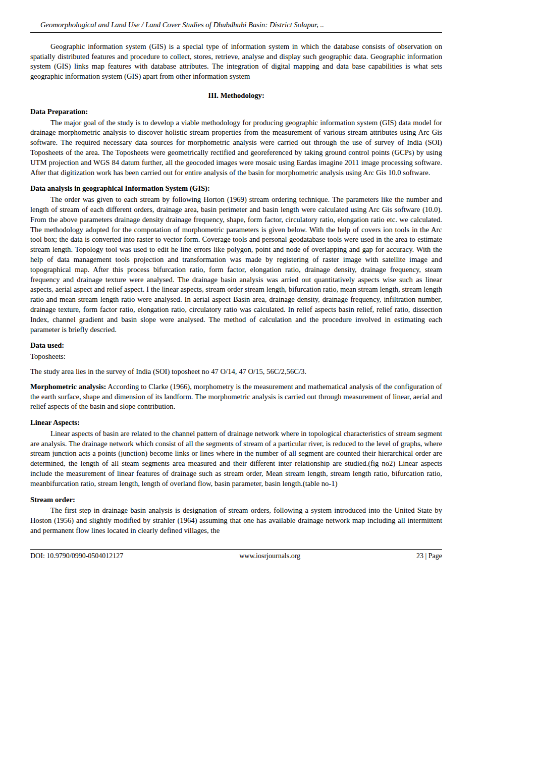Geomorphological and Land Use / Land Cover Studies of Dhubdhubi Basin: District Solapur, ..
Geographic information system (GIS) is a special type of information system in which the database consists of observation on spatially distributed features and procedure to collect, stores, retrieve, analyse and display such geographic data. Geographic information system (GIS) links map features with database attributes. The integration of digital mapping and data base capabilities is what sets geographic information system (GIS) apart from other information system
III. Methodology:
Data Preparation:
The major goal of the study is to develop a viable methodology for producing geographic information system (GIS) data model for drainage morphometric analysis to discover holistic stream properties from the measurement of various stream attributes using Arc Gis software. The required necessary data sources for morphometric analysis were carried out through the use of survey of India (SOI) Toposheets of the area. The Toposheets were geometrically rectified and georeferenced by taking ground control points (GCPs) by using UTM projection and WGS 84 datum further, all the geocoded images were mosaic using Eardas imagine 2011 image processing software. After that digitization work has been carried out for entire analysis of the basin for morphometric analysis using Arc Gis 10.0 software.
Data analysis in geographical Information System (GIS):
The order was given to each stream by following Horton (1969) stream ordering technique. The parameters like the number and length of stream of each different orders, drainage area, basin perimeter and basin length were calculated using Arc Gis software (10.0). From the above parameters drainage density drainage frequency, shape, form factor, circulatory ratio, elongation ratio etc. we calculated. The methodology adopted for the compotation of morphometric parameters is given below. With the help of covers ion tools in the Arc tool box; the data is converted into raster to vector form. Coverage tools and personal geodatabase tools were used in the area to estimate stream length. Topology tool was used to edit he line errors like polygon, point and node of overlapping and gap for accuracy. With the help of data management tools projection and transformation was made by registering of raster image with satellite image and topographical map. After this process bifurcation ratio, form factor, elongation ratio, drainage density, drainage frequency, steam frequency and drainage texture were analysed. The drainage basin analysis was arried out quantitatively aspects wise such as linear aspects, aerial aspect and relief aspect. I the linear aspects, stream order stream length, bifurcation ratio, mean stream length, stream length ratio and mean stream length ratio were analysed. In aerial aspect Basin area, drainage density, drainage frequency, infiltration number, drainage texture, form factor ratio, elongation ratio, circulatory ratio was calculated. In relief aspects basin relief, relief ratio, dissection Index, channel gradient and basin slope were analysed. The method of calculation and the procedure involved in estimating each parameter is briefly descried.
Data used:
Toposheets:
The study area lies in the survey of India (SOI) toposheet no 47 O/14, 47 O/15, 56C/2,56C/3.
Morphometric analysis: According to Clarke (1966), morphometry is the measurement and mathematical analysis of the configuration of the earth surface, shape and dimension of its landform. The morphometric analysis is carried out through measurement of linear, aerial and relief aspects of the basin and slope contribution.
Linear Aspects:
Linear aspects of basin are related to the channel pattern of drainage network where in topological characteristics of stream segment are analysis. The drainage network which consist of all the segments of stream of a particular river, is reduced to the level of graphs, where stream junction acts a points (junction) become links or lines where in the number of all segment are counted their hierarchical order are determined, the length of all steam segments area measured and their different inter relationship are studied.(fig no2) Linear aspects include the measurement of linear features of drainage such as stream order, Mean stream length, stream length ratio, bifurcation ratio, meanbifurcation ratio, stream length, length of overland flow, basin parameter, basin length.(table no-1)
Stream order:
The first step in drainage basin analysis is designation of stream orders, following a system introduced into the United State by Hoston (1956) and slightly modified by strahler (1964) assuming that one has available drainage network map including all intermittent and permanent flow lines located in clearly defined villages, the
DOI: 10.9790/0990-0504012127 www.iosrjournals.org 23 | Page